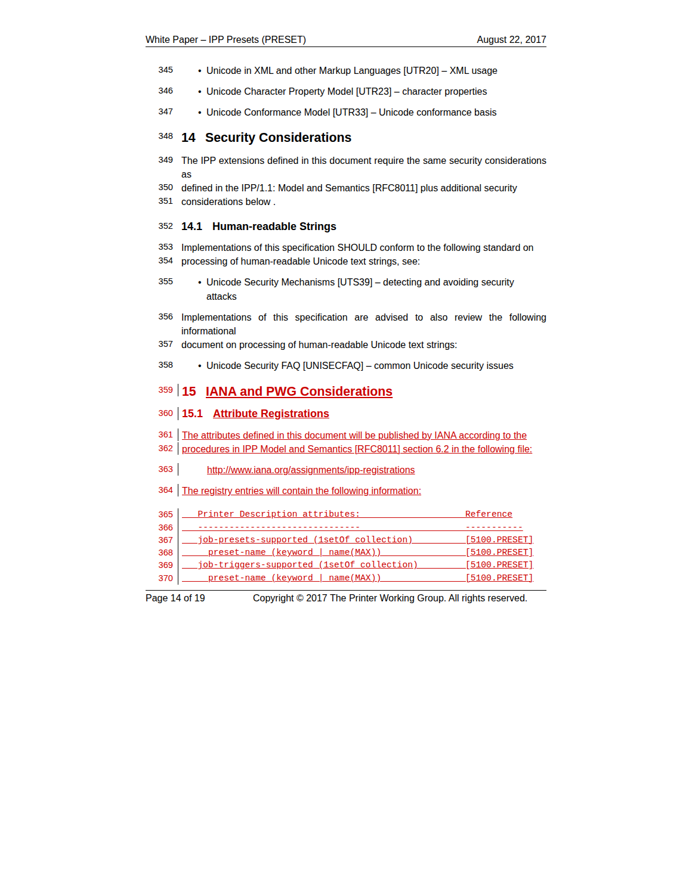White Paper – IPP Presets (PRESET)
August 22, 2017
345
•Unicode in XML and other Markup Languages [UTR20] – XML usage
346
•Unicode Character Property Model [UTR23] – character properties
347
•Unicode Conformance Model [UTR33] – Unicode conformance basis
348
14 Security Considerations
349
The IPP extensions defined in this document require the same security considerations as
350
defined in the IPP/1.1: Model and Semantics [RFC8011] plus additional security
351
considerations below .
352
14.1 Human-readable Strings
353
Implementations of this specification SHOULD conform to the following standard on
354
processing of human-readable Unicode text strings, see:
355
•Unicode Security Mechanisms [UTS39] – detecting and avoiding security attacks
356
Implementations of this specification are advised to also review the following informational
357
document on processing of human-readable Unicode text strings:
358
•Unicode Security FAQ [UNISECFAQ] – common Unicode security issues
359
15 IANA and PWG Considerations
360
15.1 Attribute Registrations
361
The attributes defined in this document will be published by IANA according to the
362
procedures in IPP Model and Semantics [RFC8011] section 6.2 in the following file:
363
http://www.iana.org/assignments/ipp-registrations
364
The registry entries will contain the following information:
365
Printer Description attributes: Reference
366
------------------------------- -----------
367
job-presets-supported (1setOf collection) [5100.PRESET]
368
preset-name (keyword | name(MAX)) [5100.PRESET]
369
job-triggers-supported (1setOf collection) [5100.PRESET]
370
preset-name (keyword | name(MAX)) [5100.PRESET]
Page 14 of 19
Copyright © 2017 The Printer Working Group. All rights reserved.